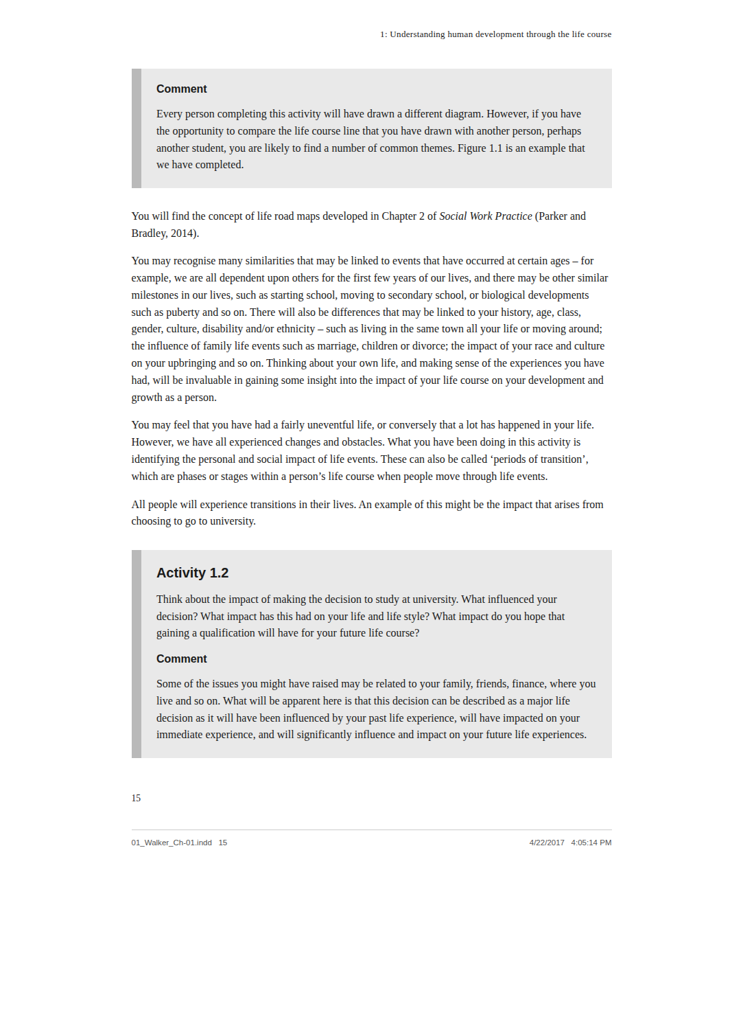1: Understanding human development through the life course
Comment
Every person completing this activity will have drawn a different diagram. However, if you have the opportunity to compare the life course line that you have drawn with another person, perhaps another student, you are likely to find a number of common themes. Figure 1.1 is an example that we have completed.
You will find the concept of life road maps developed in Chapter 2 of Social Work Practice (Parker and Bradley, 2014).
You may recognise many similarities that may be linked to events that have occurred at certain ages – for example, we are all dependent upon others for the first few years of our lives, and there may be other similar milestones in our lives, such as starting school, moving to secondary school, or biological developments such as puberty and so on. There will also be differences that may be linked to your history, age, class, gender, culture, disability and/or ethnicity – such as living in the same town all your life or moving around; the influence of family life events such as marriage, children or divorce; the impact of your race and culture on your upbringing and so on. Thinking about your own life, and making sense of the experiences you have had, will be invaluable in gaining some insight into the impact of your life course on your development and growth as a person.
You may feel that you have had a fairly uneventful life, or conversely that a lot has happened in your life. However, we have all experienced changes and obstacles. What you have been doing in this activity is identifying the personal and social impact of life events. These can also be called ‘periods of transition’, which are phases or stages within a person’s life course when people move through life events.
All people will experience transitions in their lives. An example of this might be the impact that arises from choosing to go to university.
Activity 1.2
Think about the impact of making the decision to study at university. What influenced your decision? What impact has this had on your life and life style? What impact do you hope that gaining a qualification will have for your future life course?
Comment
Some of the issues you might have raised may be related to your family, friends, finance, where you live and so on. What will be apparent here is that this decision can be described as a major life decision as it will have been influenced by your past life experience, will have impacted on your immediate experience, and will significantly influence and impact on your future life experiences.
15
01_Walker_Ch-01.indd 15 4/22/2017 4:05:14 PM